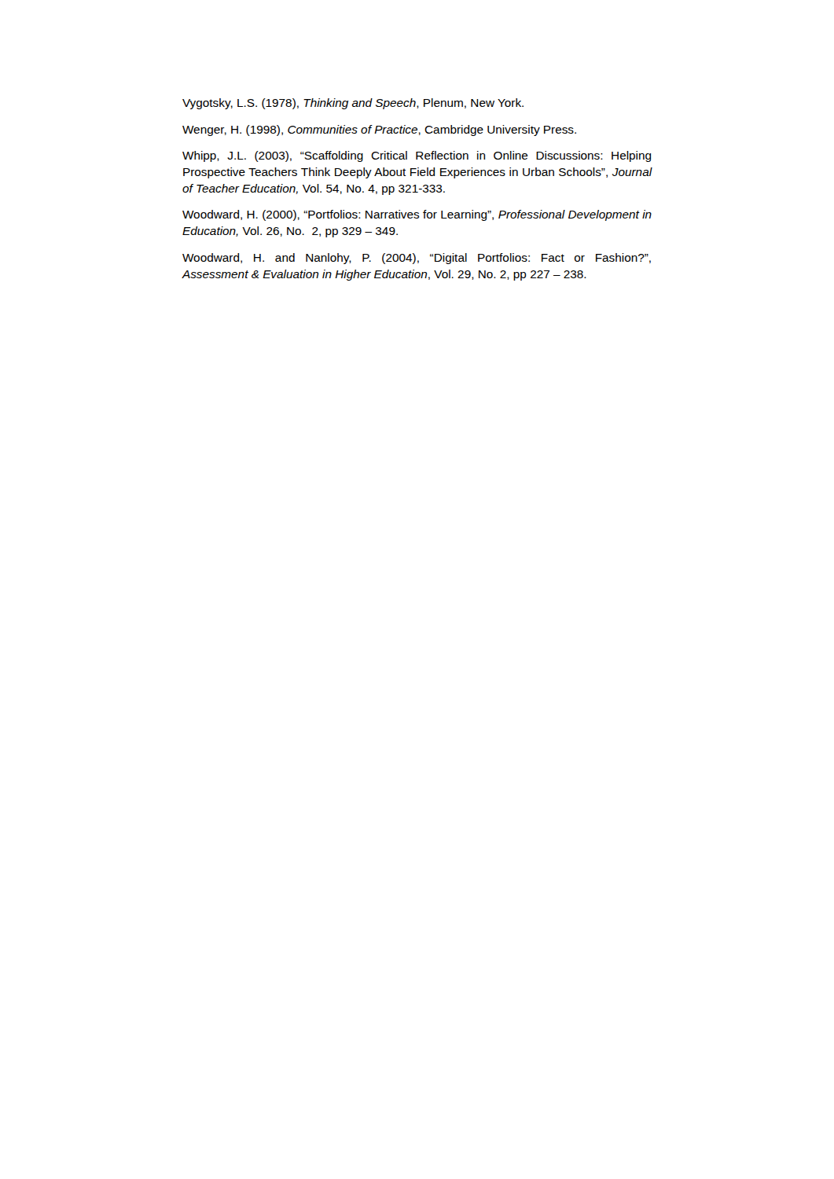Vygotsky, L.S. (1978), Thinking and Speech, Plenum, New York.
Wenger, H. (1998), Communities of Practice, Cambridge University Press.
Whipp, J.L. (2003), “Scaffolding Critical Reflection in Online Discussions: Helping Prospective Teachers Think Deeply About Field Experiences in Urban Schools”, Journal of Teacher Education, Vol. 54, No. 4, pp 321-333.
Woodward, H. (2000), “Portfolios: Narratives for Learning”, Professional Development in Education, Vol. 26, No. 2, pp 329 – 349.
Woodward, H. and Nanlohy, P. (2004), “Digital Portfolios: Fact or Fashion?”, Assessment & Evaluation in Higher Education, Vol. 29, No. 2, pp 227 – 238.